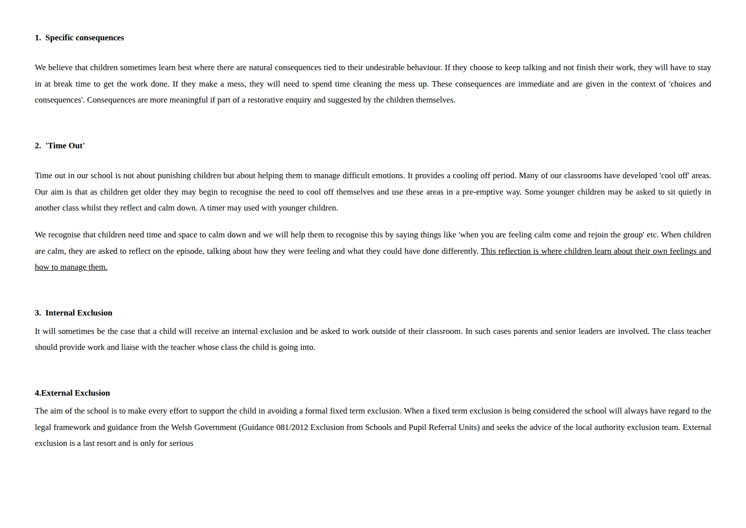1. Specific consequences
We believe that children sometimes learn best where there are natural consequences tied to their undesirable behaviour. If they choose to keep talking and not finish their work, they will have to stay in at break time to get the work done. If they make a mess, they will need to spend time cleaning the mess up. These consequences are immediate and are given in the context of 'choices and consequences'. Consequences are more meaningful if part of a restorative enquiry and suggested by the children themselves.
2. 'Time Out'
Time out in our school is not about punishing children but about helping them to manage difficult emotions. It provides a cooling off period. Many of our classrooms have developed 'cool off' areas. Our aim is that as children get older they may begin to recognise the need to cool off themselves and use these areas in a pre-emptive way. Some younger children may be asked to sit quietly in another class whilst they reflect and calm down. A timer may used with younger children.
We recognise that children need time and space to calm down and we will help them to recognise this by saying things like 'when you are feeling calm come and rejoin the group' etc. When children are calm, they are asked to reflect on the episode, talking about how they were feeling and what they could have done differently. This reflection is where children learn about their own feelings and how to manage them.
3. Internal Exclusion
It will sometimes be the case that a child will receive an internal exclusion and be asked to work outside of their classroom. In such cases parents and senior leaders are involved. The class teacher should provide work and liaise with the teacher whose class the child is going into.
4.External Exclusion
The aim of the school is to make every effort to support the child in avoiding a formal fixed term exclusion. When a fixed term exclusion is being considered the school will always have regard to the legal framework and guidance from the Welsh Government (Guidance 081/2012 Exclusion from Schools and Pupil Referral Units) and seeks the advice of the local authority exclusion team. External exclusion is a last resort and is only for serious